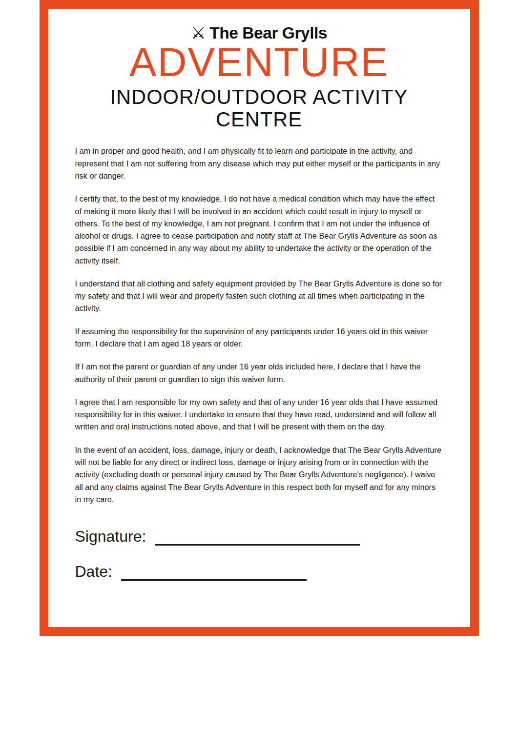⚔ The Bear Grylls
Adventure
Indoor/Outdoor Activity Centre
I am in proper and good health, and I am physically fit to learn and participate in the activity, and represent that I am not suffering from any disease which may put either myself or the participants in any risk or danger.
I certify that, to the best of my knowledge, I do not have a medical condition which may have the effect of making it more likely that I will be involved in an accident which could result in injury to myself or others. To the best of my knowledge, I am not pregnant. I confirm that I am not under the influence of alcohol or drugs. I agree to cease participation and notify staff at The Bear Grylls Adventure as soon as possible if I am concerned in any way about my ability to undertake the activity or the operation of the activity itself.
I understand that all clothing and safety equipment provided by The Bear Grylls Adventure is done so for my safety and that I will wear and properly fasten such clothing at all times when participating in the activity.
If assuming the responsibility for the supervision of any participants under 16 years old in this waiver form, I declare that I am aged 18 years or older.
If I am not the parent or guardian of any under 16 year olds included here, I declare that I have the authority of their parent or guardian to sign this waiver form.
I agree that I am responsible for my own safety and that of any under 16 year olds that I have assumed responsibility for in this waiver. I undertake to ensure that they have read, understand and will follow all written and oral instructions noted above, and that I will be present with them on the day.
In the event of an accident, loss, damage, injury or death, I acknowledge that The Bear Grylls Adventure will not be liable for any direct or indirect loss, damage or injury arising from or in connection with the activity (excluding death or personal injury caused by The Bear Grylls Adventure's negligence). I waive all and any claims against The Bear Grylls Adventure in this respect both for myself and for any minors in my care.
Signature:
Date: